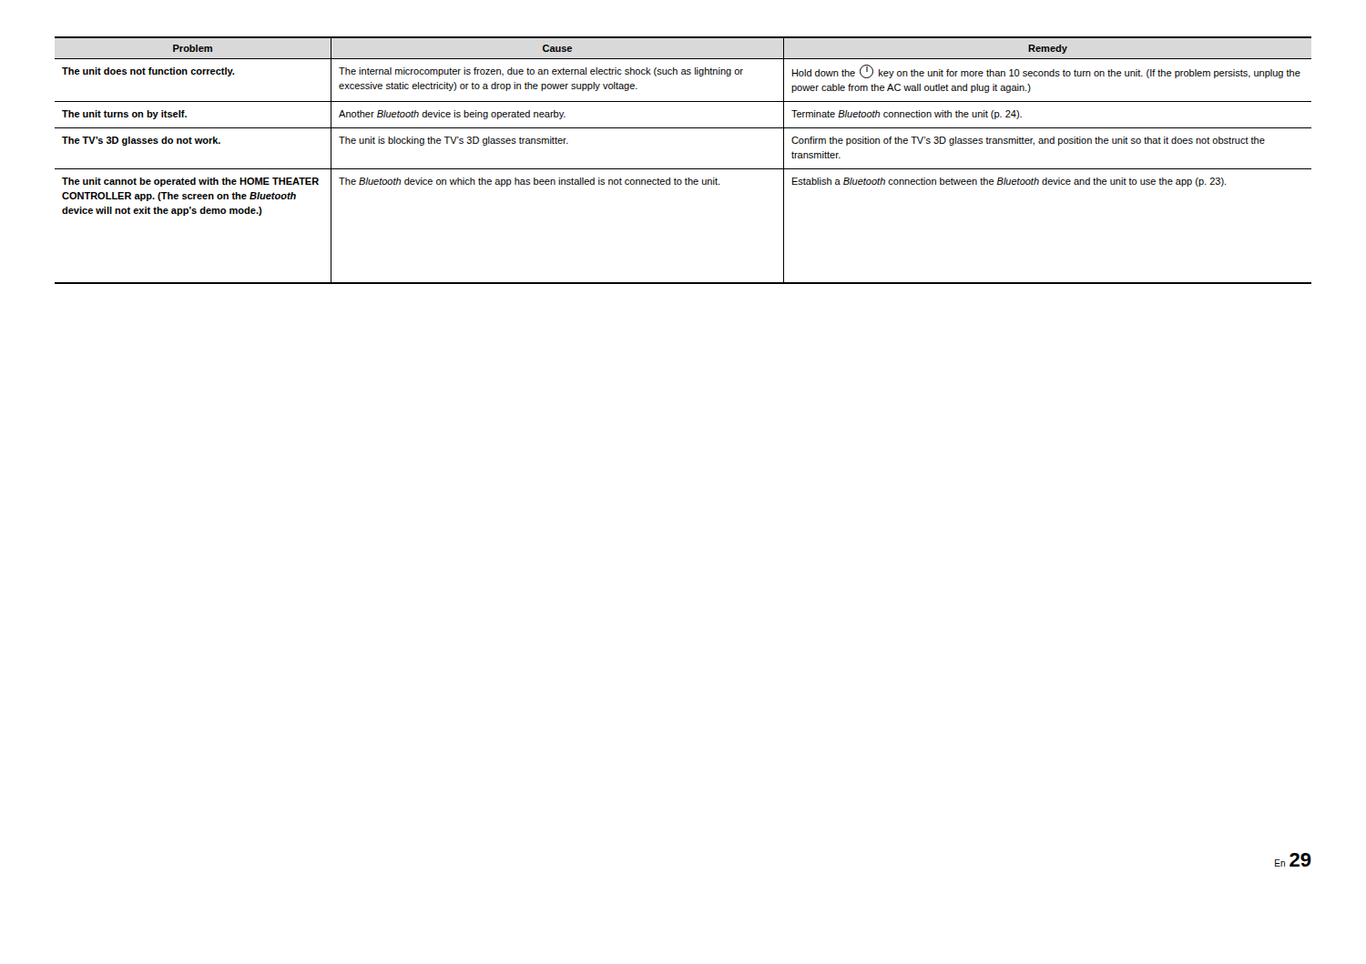| Problem | Cause | Remedy |
| --- | --- | --- |
| The unit does not function correctly. | The internal microcomputer is frozen, due to an external electric shock (such as lightning or excessive static electricity) or to a drop in the power supply voltage. | Hold down the key on the unit for more than 10 seconds to turn on the unit. (If the problem persists, unplug the power cable from the AC wall outlet and plug it again.) |
| The unit turns on by itself. | Another Bluetooth device is being operated nearby. | Terminate Bluetooth connection with the unit (p. 24). |
| The TV’s 3D glasses do not work. | The unit is blocking the TV’s 3D glasses transmitter. | Confirm the position of the TV’s 3D glasses transmitter, and position the unit so that it does not obstruct the transmitter. |
| The unit cannot be operated with the HOME THEATER CONTROLLER app. (The screen on the Bluetooth device will not exit the app’s demo mode.) | The Bluetooth device on which the app has been installed is not connected to the unit. | Establish a Bluetooth connection between the Bluetooth device and the unit to use the app (p. 23). |
En 29